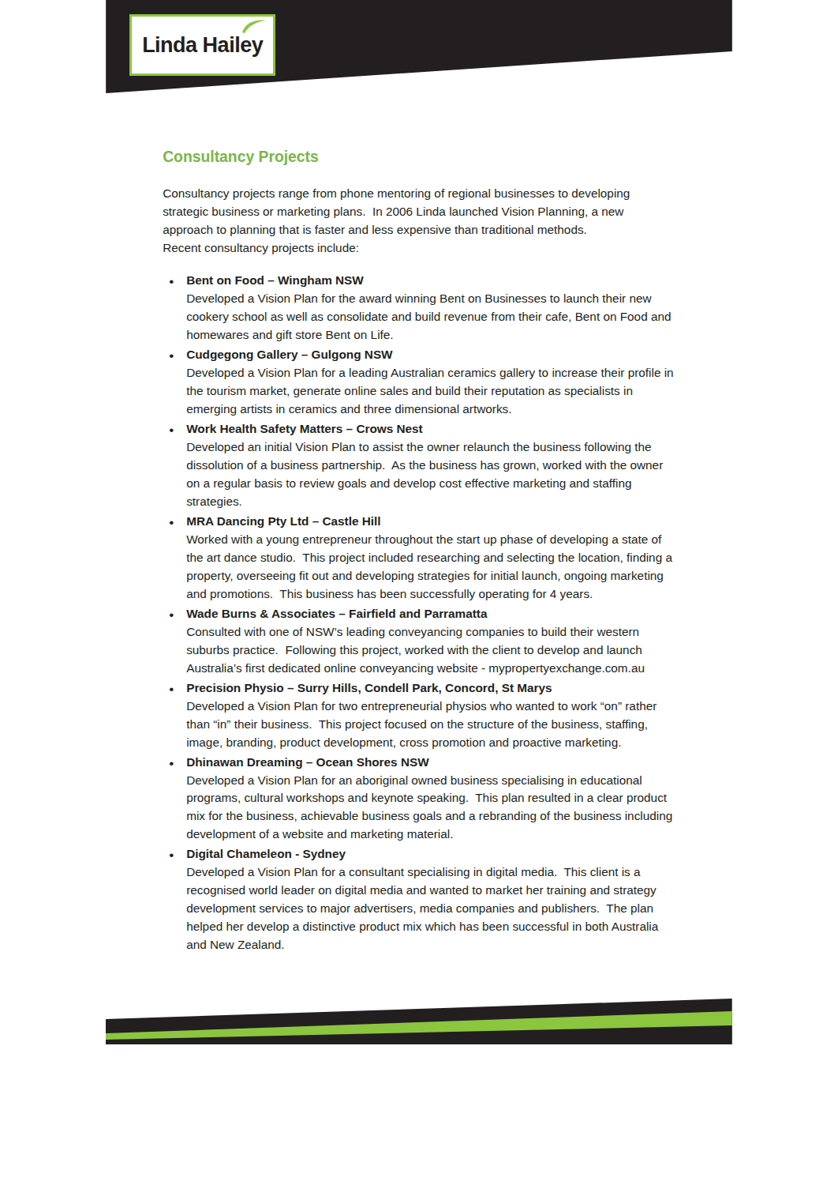Linda Hailey
Consultancy Projects
Consultancy projects range from phone mentoring of regional businesses to developing strategic business or marketing plans. In 2006 Linda launched Vision Planning, a new approach to planning that is faster and less expensive than traditional methods.
Recent consultancy projects include:
Bent on Food – Wingham NSW Developed a Vision Plan for the award winning Bent on Businesses to launch their new cookery school as well as consolidate and build revenue from their cafe, Bent on Food and homewares and gift store Bent on Life.
Cudgegong Gallery – Gulgong NSW Developed a Vision Plan for a leading Australian ceramics gallery to increase their profile in the tourism market, generate online sales and build their reputation as specialists in emerging artists in ceramics and three dimensional artworks.
Work Health Safety Matters – Crows Nest Developed an initial Vision Plan to assist the owner relaunch the business following the dissolution of a business partnership. As the business has grown, worked with the owner on a regular basis to review goals and develop cost effective marketing and staffing strategies.
MRA Dancing Pty Ltd – Castle Hill Worked with a young entrepreneur throughout the start up phase of developing a state of the art dance studio. This project included researching and selecting the location, finding a property, overseeing fit out and developing strategies for initial launch, ongoing marketing and promotions. This business has been successfully operating for 4 years.
Wade Burns & Associates – Fairfield and Parramatta Consulted with one of NSW’s leading conveyancing companies to build their western suburbs practice. Following this project, worked with the client to develop and launch Australia’s first dedicated online conveyancing website - mypropertyexchange.com.au
Precision Physio – Surry Hills, Condell Park, Concord, St Marys Developed a Vision Plan for two entrepreneurial physios who wanted to work “on” rather than “in” their business. This project focused on the structure of the business, staffing, image, branding, product development, cross promotion and proactive marketing.
Dhinawan Dreaming – Ocean Shores NSW Developed a Vision Plan for an aboriginal owned business specialising in educational programs, cultural workshops and keynote speaking. This plan resulted in a clear product mix for the business, achievable business goals and a rebranding of the business including development of a website and marketing material.
Digital Chameleon - Sydney Developed a Vision Plan for a consultant specialising in digital media. This client is a recognised world leader on digital media and wanted to market her training and strategy development services to major advertisers, media companies and publishers. The plan helped her develop a distinctive product mix which has been successful in both Australia and New Zealand.